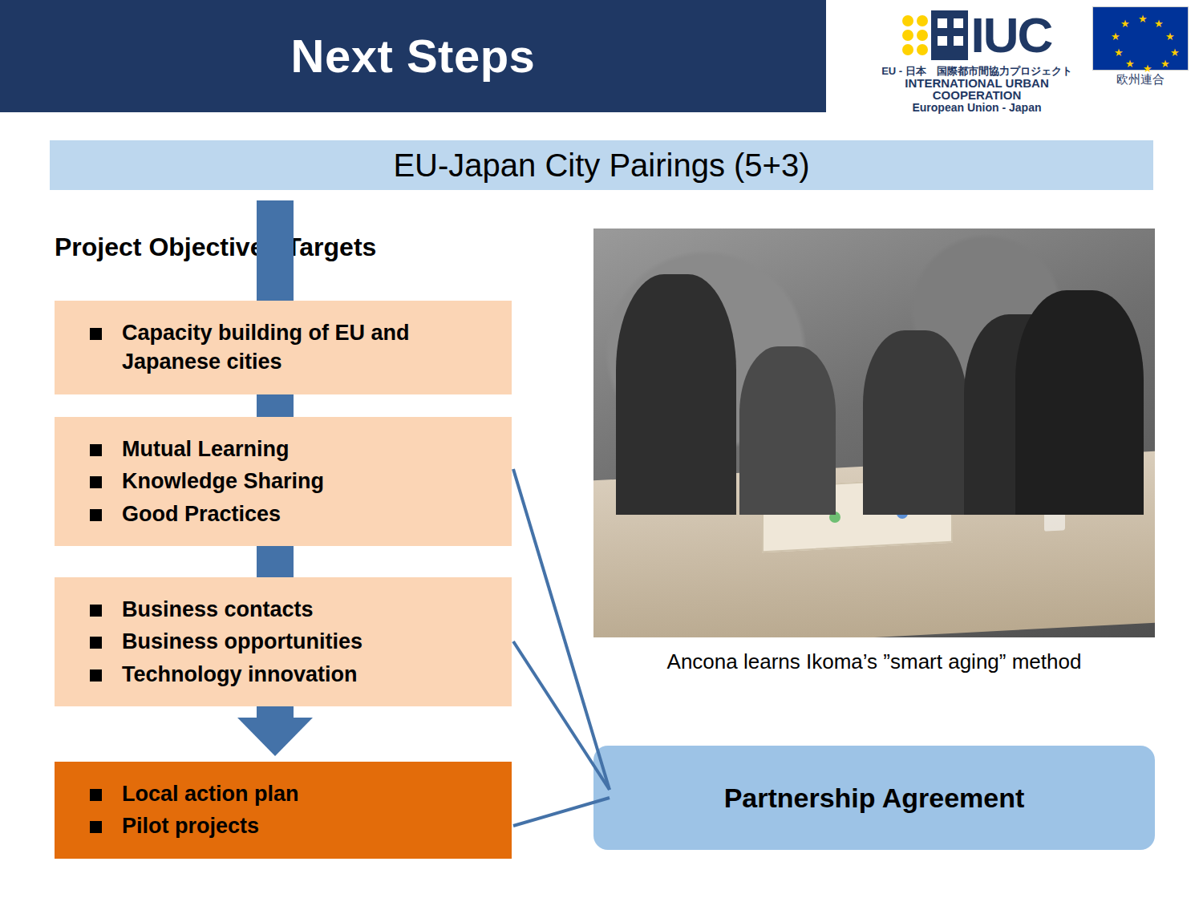Next Steps
IUC
EU - 日本　国際都市間協力プロジェクト
INTERNATIONAL URBAN COOPERATION
European Union - Japan
★ ★ ★ ★ ★ ★ ★ ★ ★ ★
欧州連合
EU-Japan City Pairings (5+3)
Project Objectives/Targets
Capacity building of EU and
Japanese cities
Mutual Learning
Knowledge Sharing
Good Practices
Business contacts
Business opportunities
Technology innovation
Local action plan
Pilot projects
Ancona learns Ikoma’s ”smart aging” method
Partnership Agreement